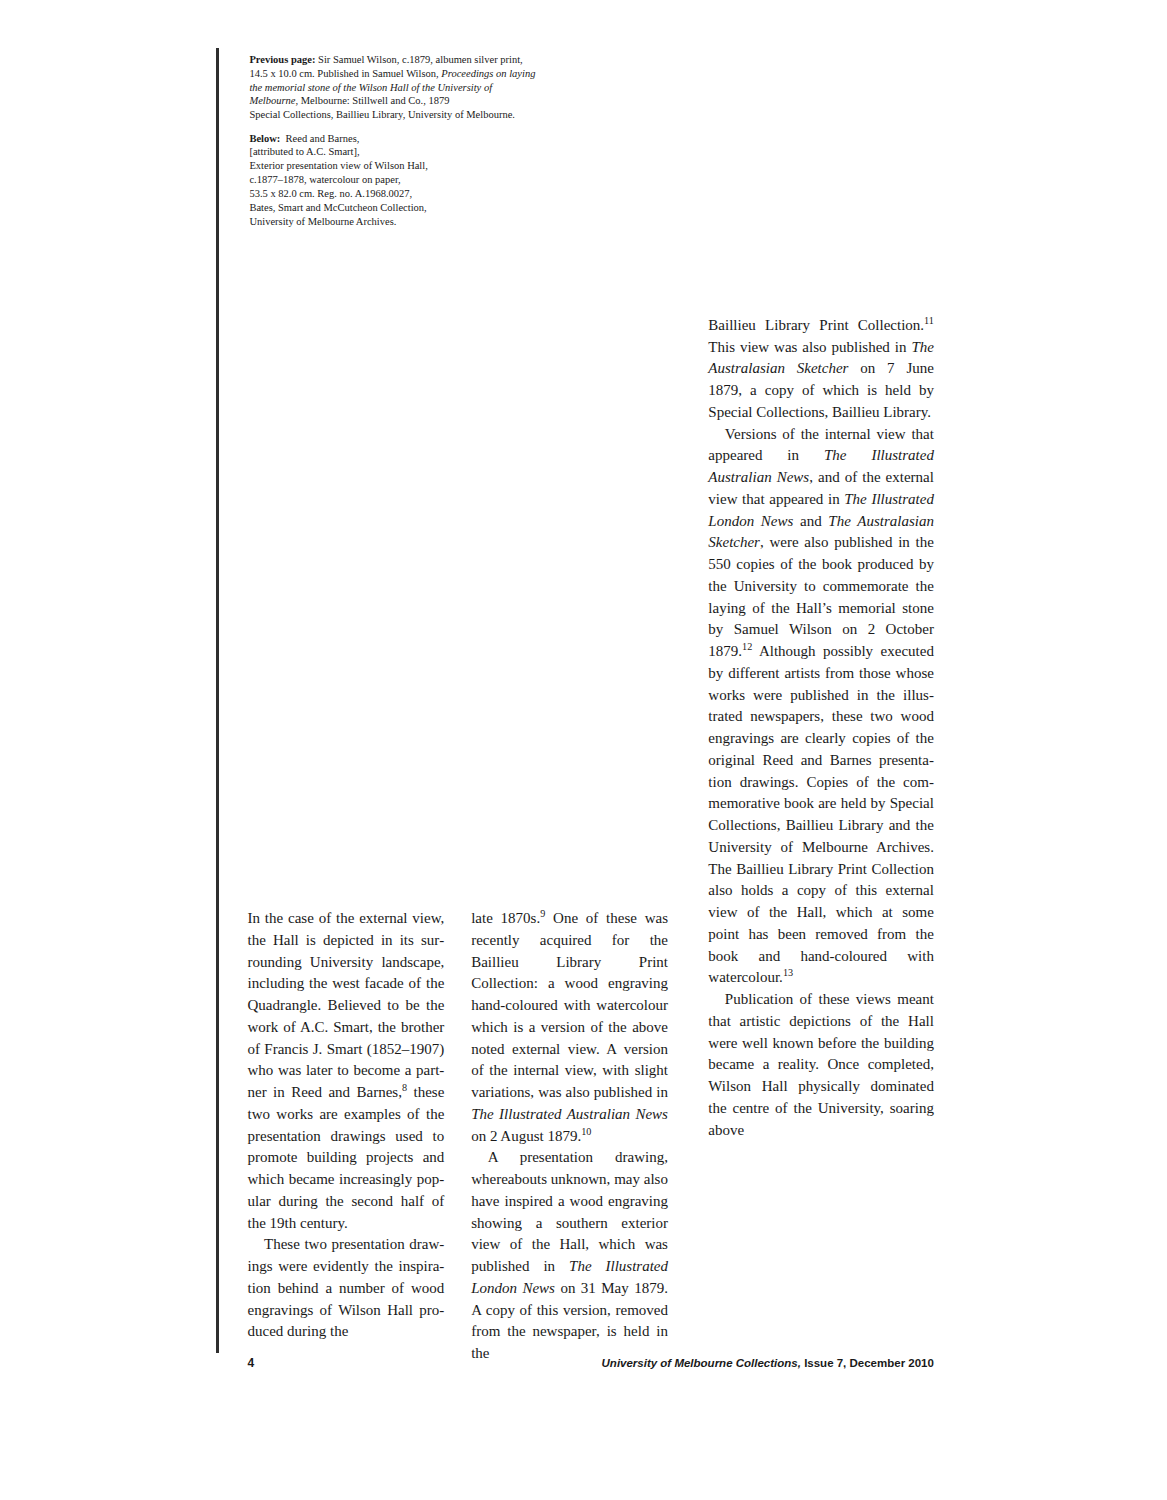Previous page: Sir Samuel Wilson, c.1879, albumen silver print, 14.5 x 10.0 cm. Published in Samuel Wilson, Proceedings on laying the memorial stone of the Wilson Hall of the University of Melbourne, Melbourne: Stillwell and Co., 1879
Special Collections, Baillieu Library, University of Melbourne.
Below: Reed and Barnes,
[attributed to A.C. Smart],
Exterior presentation view of Wilson Hall,
c.1877–1878, watercolour on paper,
53.5 x 82.0 cm. Reg. no. A.1968.0027,
Bates, Smart and McCutcheon Collection,
University of Melbourne Archives.
Baillieu Library Print Collection.11 This view was also published in The Australasian Sketcher on 7 June 1879, a copy of which is held by Special Collections, Baillieu Library.
Versions of the internal view that appeared in The Illustrated Australian News, and of the external view that appeared in The Illustrated London News and The Australasian Sketcher, were also published in the 550 copies of the book produced by the University to commemorate the laying of the Hall’s memorial stone by Samuel Wilson on 2 October 1879.12 Although possibly executed by different artists from those whose works were published in the illustrated newspapers, these two wood engravings are clearly copies of the original Reed and Barnes presentation drawings. Copies of the commemorative book are held by Special Collections, Baillieu Library and the University of Melbourne Archives. The Baillieu Library Print Collection also holds a copy of this external view of the Hall, which at some point has been removed from the book and hand-coloured with watercolour.13
Publication of these views meant that artistic depictions of the Hall were well known before the building became a reality. Once completed, Wilson Hall physically dominated the centre of the University, soaring above
In the case of the external view, the Hall is depicted in its surrounding University landscape, including the west facade of the Quadrangle. Believed to be the work of A.C. Smart, the brother of Francis J. Smart (1852–1907) who was later to become a partner in Reed and Barnes,8 these two works are examples of the presentation drawings used to promote building projects and which became increasingly popular during the second half of the 19th century.
These two presentation drawings were evidently the inspiration behind a number of wood engravings of Wilson Hall produced during the
late 1870s.9 One of these was recently acquired for the Baillieu Library Print Collection: a wood engraving hand-coloured with watercolour which is a version of the above noted external view. A version of the internal view, with slight variations, was also published in The Illustrated Australian News on 2 August 1879.10
A presentation drawing, whereabouts unknown, may also have inspired a wood engraving showing a southern exterior view of the Hall, which was published in The Illustrated London News on 31 May 1879. A copy of this version, removed from the newspaper, is held in the
4
University of Melbourne Collections, Issue 7, December 2010